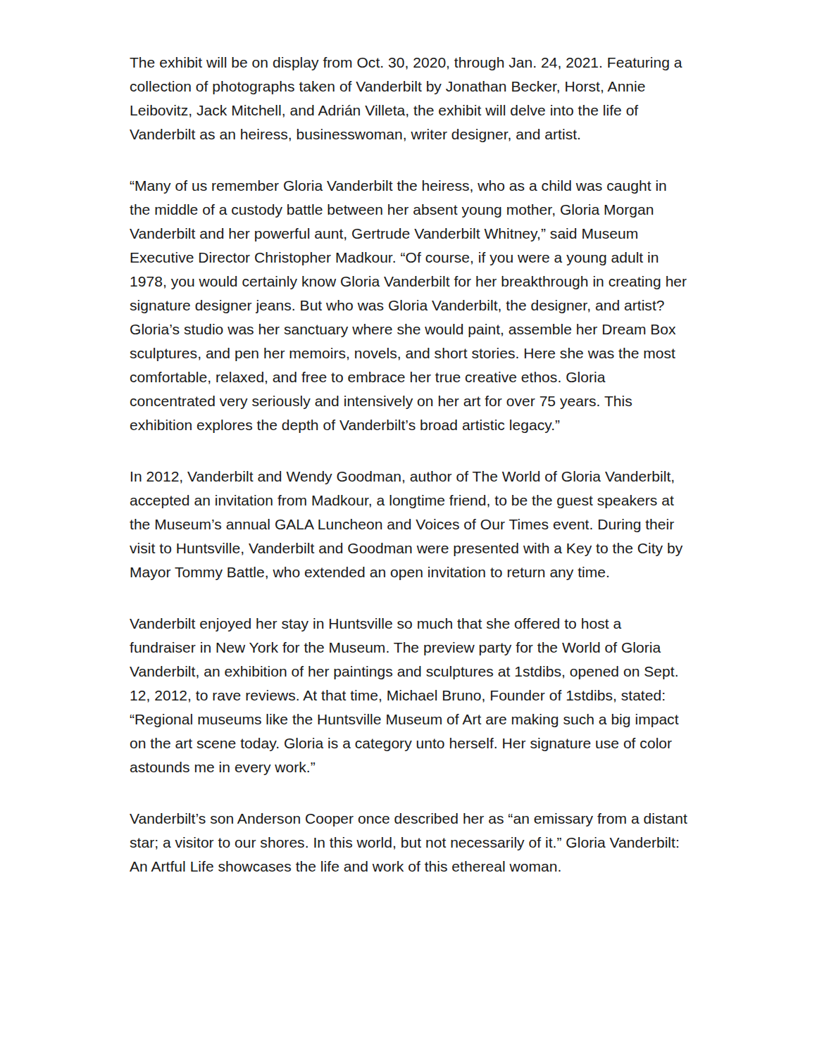The exhibit will be on display from Oct. 30, 2020, through Jan. 24, 2021. Featuring a collection of photographs taken of Vanderbilt by Jonathan Becker, Horst, Annie Leibovitz, Jack Mitchell, and Adrián Villeta, the exhibit will delve into the life of Vanderbilt as an heiress, businesswoman, writer designer, and artist.
“Many of us remember Gloria Vanderbilt the heiress, who as a child was caught in the middle of a custody battle between her absent young mother, Gloria Morgan Vanderbilt and her powerful aunt, Gertrude Vanderbilt Whitney,” said Museum Executive Director Christopher Madkour. “Of course, if you were a young adult in 1978, you would certainly know Gloria Vanderbilt for her breakthrough in creating her signature designer jeans. But who was Gloria Vanderbilt, the designer, and artist? Gloria’s studio was her sanctuary where she would paint, assemble her Dream Box sculptures, and pen her memoirs, novels, and short stories. Here she was the most comfortable, relaxed, and free to embrace her true creative ethos. Gloria concentrated very seriously and intensively on her art for over 75 years. This exhibition explores the depth of Vanderbilt’s broad artistic legacy.”
In 2012, Vanderbilt and Wendy Goodman, author of The World of Gloria Vanderbilt, accepted an invitation from Madkour, a longtime friend, to be the guest speakers at the Museum’s annual GALA Luncheon and Voices of Our Times event. During their visit to Huntsville, Vanderbilt and Goodman were presented with a Key to the City by Mayor Tommy Battle, who extended an open invitation to return any time.
Vanderbilt enjoyed her stay in Huntsville so much that she offered to host a fundraiser in New York for the Museum. The preview party for the World of Gloria Vanderbilt, an exhibition of her paintings and sculptures at 1stdibs, opened on Sept. 12, 2012, to rave reviews. At that time, Michael Bruno, Founder of 1stdibs, stated: “Regional museums like the Huntsville Museum of Art are making such a big impact on the art scene today. Gloria is a category unto herself. Her signature use of color astounds me in every work.”
Vanderbilt’s son Anderson Cooper once described her as “an emissary from a distant star; a visitor to our shores. In this world, but not necessarily of it.” Gloria Vanderbilt: An Artful Life showcases the life and work of this ethereal woman.